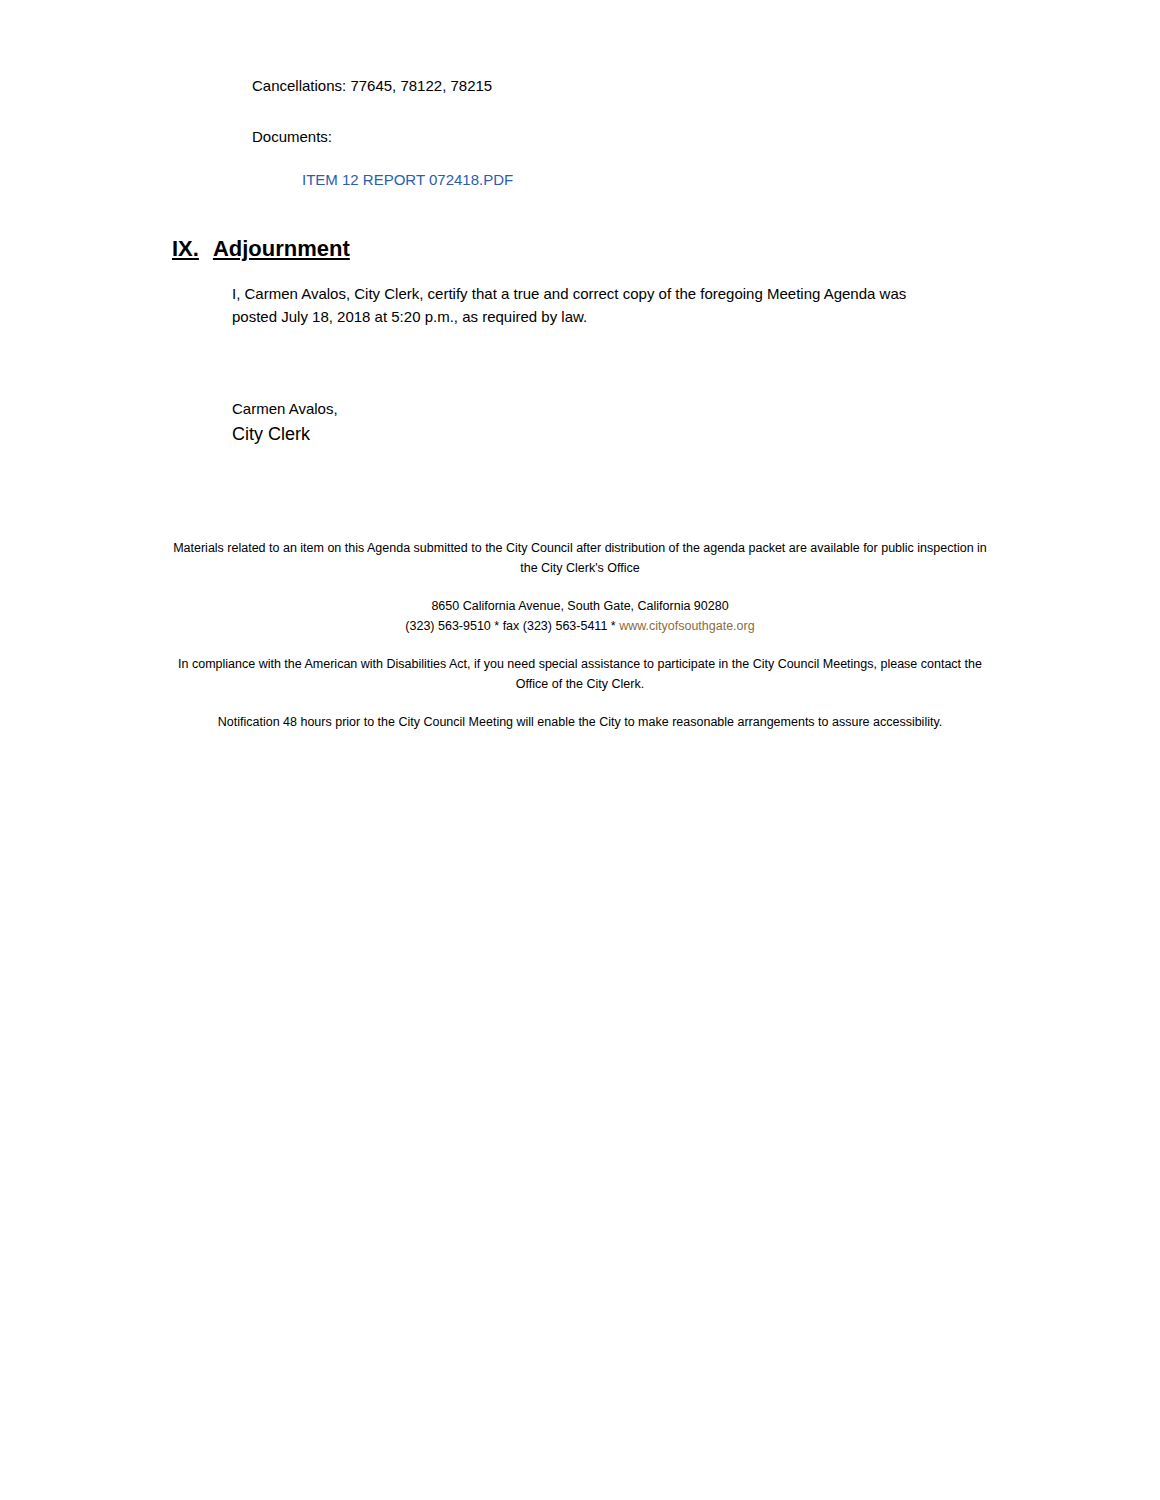Cancellations: 77645, 78122, 78215
Documents:
ITEM 12 REPORT 072418.PDF
IX. Adjournment
I, Carmen Avalos, City Clerk, certify that a true and correct copy of the foregoing Meeting Agenda was posted July 18, 2018 at 5:20 p.m., as required by law.
Carmen Avalos,
City Clerk
Materials related to an item on this Agenda submitted to the City Council after distribution of the agenda packet are available for public inspection in the City Clerk's Office
8650 California Avenue, South Gate, California 90280
(323) 563-9510 * fax (323) 563-5411 * www.cityofsouthgate.org
In compliance with the American with Disabilities Act, if you need special assistance to participate in the City Council Meetings, please contact the Office of the City Clerk.
Notification 48 hours prior to the City Council Meeting will enable the City to make reasonable arrangements to assure accessibility.